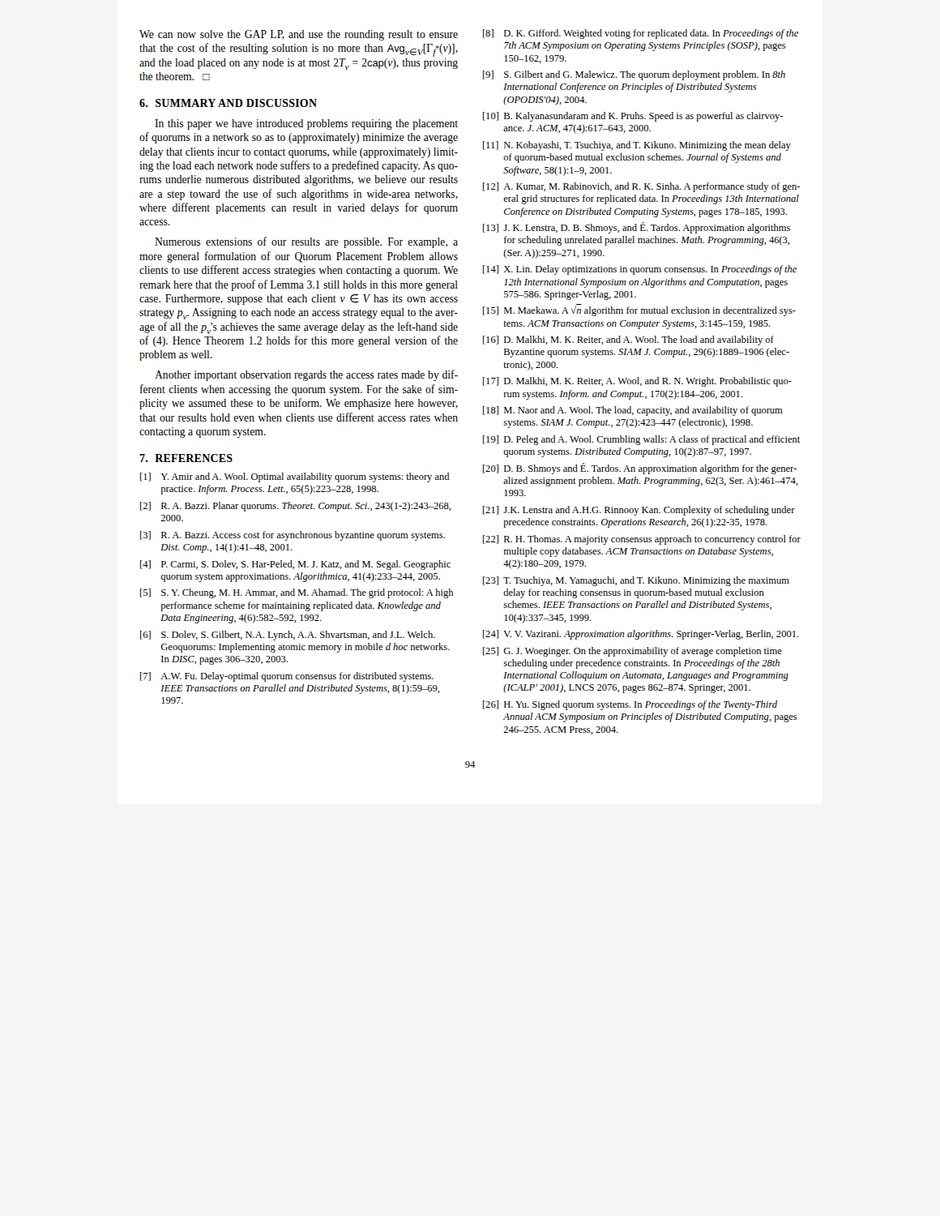We can now solve the GAP LP, and use the rounding result to ensure that the cost of the resulting solution is no more than Avgv∈V[Γf*(v)], and the load placed on any node is at most 2Tv = 2cap(v), thus proving the theorem. □
6. SUMMARY AND DISCUSSION
In this paper we have introduced problems requiring the placement of quorums in a network so as to (approximately) minimize the average delay that clients incur to contact quorums, while (approximately) limiting the load each network node suffers to a predefined capacity. As quorums underlie numerous distributed algorithms, we believe our results are a step toward the use of such algorithms in wide-area networks, where different placements can result in varied delays for quorum access.
Numerous extensions of our results are possible. For example, a more general formulation of our Quorum Placement Problem allows clients to use different access strategies when contacting a quorum. We remark here that the proof of Lemma 3.1 still holds in this more general case. Furthermore, suppose that each client v ∈ V has its own access strategy pv. Assigning to each node an access strategy equal to the average of all the pv's achieves the same average delay as the left-hand side of (4). Hence Theorem 1.2 holds for this more general version of the problem as well.
Another important observation regards the access rates made by different clients when accessing the quorum system. For the sake of simplicity we assumed these to be uniform. We emphasize here however, that our results hold even when clients use different access rates when contacting a quorum system.
7. REFERENCES
[1] Y. Amir and A. Wool. Optimal availability quorum systems: theory and practice. Inform. Process. Lett., 65(5):223–228, 1998.
[2] R. A. Bazzi. Planar quorums. Theoret. Comput. Sci., 243(1-2):243–268, 2000.
[3] R. A. Bazzi. Access cost for asynchronous byzantine quorum systems. Dist. Comp., 14(1):41–48, 2001.
[4] P. Carmi, S. Dolev, S. Har-Peled, M. J. Katz, and M. Segal. Geographic quorum system approximations. Algorithmica, 41(4):233–244, 2005.
[5] S. Y. Cheung, M. H. Ammar, and M. Ahamad. The grid protocol: A high performance scheme for maintaining replicated data. Knowledge and Data Engineering, 4(6):582–592, 1992.
[6] S. Dolev, S. Gilbert, N.A. Lynch, A.A. Shvartsman, and J.L. Welch. Geoquorums: Implementing atomic memory in mobile d hoc networks. In DISC, pages 306–320, 2003.
[7] A.W. Fu. Delay-optimal quorum consensus for distributed systems. IEEE Transactions on Parallel and Distributed Systems, 8(1):59–69, 1997.
[8] D. K. Gifford. Weighted voting for replicated data. In Proceedings of the 7th ACM Symposium on Operating Systems Principles (SOSP), pages 150–162, 1979.
[9] S. Gilbert and G. Malewicz. The quorum deployment problem. In 8th International Conference on Principles of Distributed Systems (OPODIS'04), 2004.
[10] B. Kalyanasundaram and K. Pruhs. Speed is as powerful as clairvoyance. J. ACM, 47(4):617–643, 2000.
[11] N. Kobayashi, T. Tsuchiya, and T. Kikuno. Minimizing the mean delay of quorum-based mutual exclusion schemes. Journal of Systems and Software, 58(1):1–9, 2001.
[12] A. Kumar, M. Rabinovich, and R. K. Sinha. A performance study of general grid structures for replicated data. In Proceedings 13th International Conference on Distributed Computing Systems, pages 178–185, 1993.
[13] J. K. Lenstra, D. B. Shmoys, and É. Tardos. Approximation algorithms for scheduling unrelated parallel machines. Math. Programming, 46(3, (Ser. A)):259–271, 1990.
[14] X. Lin. Delay optimizations in quorum consensus. In Proceedings of the 12th International Symposium on Algorithms and Computation, pages 575–586. Springer-Verlag, 2001.
[15] M. Maekawa. A √n algorithm for mutual exclusion in decentralized systems. ACM Transactions on Computer Systems, 3:145–159, 1985.
[16] D. Malkhi, M. K. Reiter, and A. Wool. The load and availability of Byzantine quorum systems. SIAM J. Comput., 29(6):1889–1906 (electronic), 2000.
[17] D. Malkhi, M. K. Reiter, A. Wool, and R. N. Wright. Probabilistic quorum systems. Inform. and Comput., 170(2):184–206, 2001.
[18] M. Naor and A. Wool. The load, capacity, and availability of quorum systems. SIAM J. Comput., 27(2):423–447 (electronic), 1998.
[19] D. Peleg and A. Wool. Crumbling walls: A class of practical and efficient quorum systems. Distributed Computing, 10(2):87–97, 1997.
[20] D. B. Shmoys and É. Tardos. An approximation algorithm for the generalized assignment problem. Math. Programming, 62(3, Ser. A):461–474, 1993.
[21] J.K. Lenstra and A.H.G. Rinnooy Kan. Complexity of scheduling under precedence constraints. Operations Research, 26(1):22-35, 1978.
[22] R. H. Thomas. A majority consensus approach to concurrency control for multiple copy databases. ACM Transactions on Database Systems, 4(2):180–209, 1979.
[23] T. Tsuchiya, M. Yamaguchi, and T. Kikuno. Minimizing the maximum delay for reaching consensus in quorum-based mutual exclusion schemes. IEEE Transactions on Parallel and Distributed Systems, 10(4):337–345, 1999.
[24] V. V. Vazirani. Approximation algorithms. Springer-Verlag, Berlin, 2001.
[25] G. J. Woeginger. On the approximability of average completion time scheduling under precedence constraints. In Proceedings of the 28th International Colloquium on Automata, Languages and Programming (ICALP' 2001), LNCS 2076, pages 862–874. Springer, 2001.
[26] H. Yu. Signed quorum systems. In Proceedings of the Twenty-Third Annual ACM Symposium on Principles of Distributed Computing, pages 246–255. ACM Press, 2004.
94